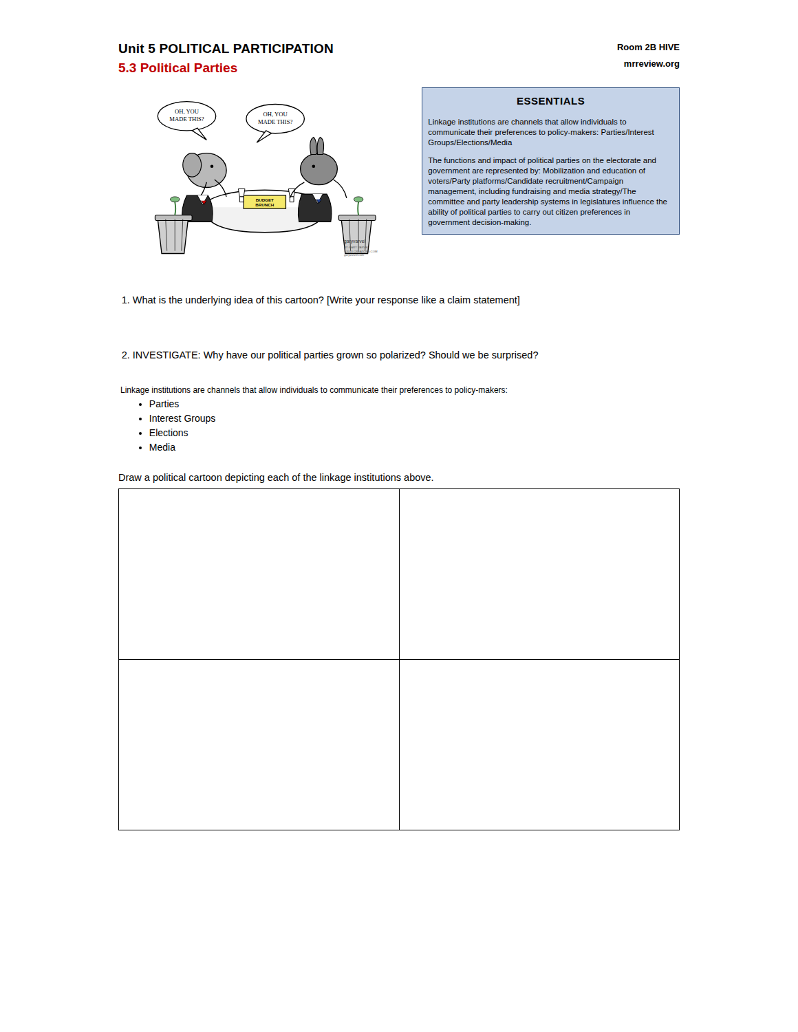Unit 5 POLITICAL PARTICIPATION
5.3 Political Parties
Room 2B HIVE
mrreview.org
OH, YOU MADE THIS? OH, YOU MADE THIS? BUDGET BRUNCH garyvarvel BY GARY VARVEL ©2013 CREATORS.COM garyvarvel.com
ESSENTIALS
Linkage institutions are channels that allow individuals to communicate their preferences to policy-makers: Parties/Interest Groups/Elections/Media
The functions and impact of political parties on the electorate and government are represented by: Mobilization and education of voters/Party platforms/Candidate recruitment/Campaign management, including fundraising and media strategy/The committee and party leadership systems in legislatures influence the ability of political parties to carry out citizen preferences in government decision-making.
What is the underlying idea of this cartoon? [Write your response like a claim statement]
INVESTIGATE: Why have our political parties grown so polarized? Should we be surprised?
Linkage institutions are channels that allow individuals to communicate their preferences to policy-makers:
Parties
Interest Groups
Elections
Media
Draw a political cartoon depicting each of the linkage institutions above.